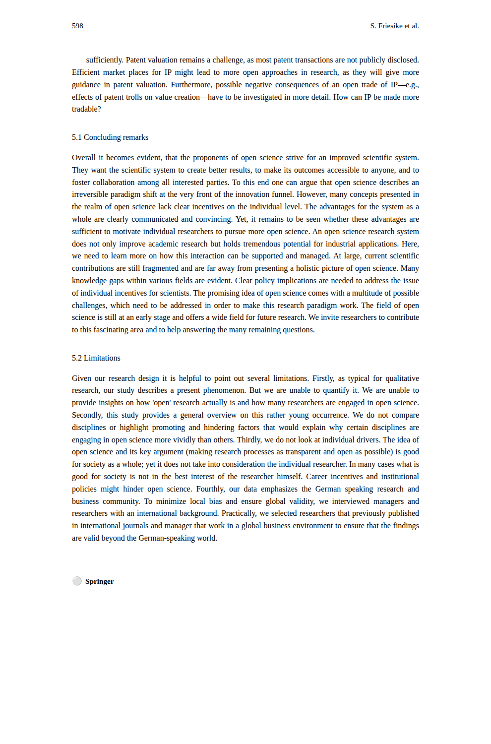598 S. Friesike et al.
sufficiently. Patent valuation remains a challenge, as most patent transactions are not publicly disclosed. Efficient market places for IP might lead to more open approaches in research, as they will give more guidance in patent valuation. Furthermore, possible negative consequences of an open trade of IP—e.g., effects of patent trolls on value creation—have to be investigated in more detail. How can IP be made more tradable?
5.1 Concluding remarks
Overall it becomes evident, that the proponents of open science strive for an improved scientific system. They want the scientific system to create better results, to make its outcomes accessible to anyone, and to foster collaboration among all interested parties. To this end one can argue that open science describes an irreversible paradigm shift at the very front of the innovation funnel. However, many concepts presented in the realm of open science lack clear incentives on the individual level. The advantages for the system as a whole are clearly communicated and convincing. Yet, it remains to be seen whether these advantages are sufficient to motivate individual researchers to pursue more open science. An open science research system does not only improve academic research but holds tremendous potential for industrial applications. Here, we need to learn more on how this interaction can be supported and managed. At large, current scientific contributions are still fragmented and are far away from presenting a holistic picture of open science. Many knowledge gaps within various fields are evident. Clear policy implications are needed to address the issue of individual incentives for scientists. The promising idea of open science comes with a multitude of possible challenges, which need to be addressed in order to make this research paradigm work. The field of open science is still at an early stage and offers a wide field for future research. We invite researchers to contribute to this fascinating area and to help answering the many remaining questions.
5.2 Limitations
Given our research design it is helpful to point out several limitations. Firstly, as typical for qualitative research, our study describes a present phenomenon. But we are unable to quantify it. We are unable to provide insights on how 'open' research actually is and how many researchers are engaged in open science. Secondly, this study provides a general overview on this rather young occurrence. We do not compare disciplines or highlight promoting and hindering factors that would explain why certain disciplines are engaging in open science more vividly than others. Thirdly, we do not look at individual drivers. The idea of open science and its key argument (making research processes as transparent and open as possible) is good for society as a whole; yet it does not take into consideration the individual researcher. In many cases what is good for society is not in the best interest of the researcher himself. Career incentives and institutional policies might hinder open science. Fourthly, our data emphasizes the German speaking research and business community. To minimize local bias and ensure global validity, we interviewed managers and researchers with an international background. Practically, we selected researchers that previously published in international journals and manager that work in a global business environment to ensure that the findings are valid beyond the German-speaking world.
⚪ Springer